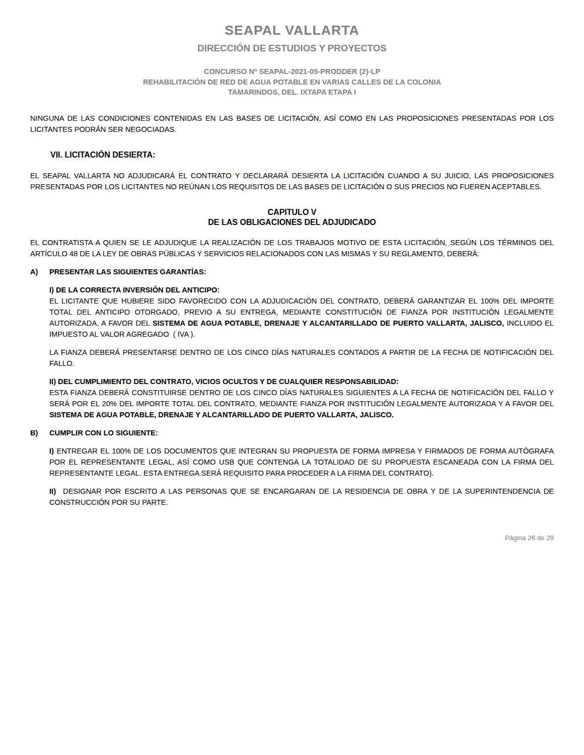SEAPAL VALLARTA
DIRECCIÓN DE ESTUDIOS Y PROYECTOS
CONCURSO Nº SEAPAL-2021-05-PRODDER (2)-LP
REHABILITACIÓN DE RED DE AGUA POTABLE EN VARIAS CALLES DE LA COLONIA
TAMARINDOS, DEL. IXTAPA ETAPA I
NINGUNA DE LAS CONDICIONES CONTENIDAS EN LAS BASES DE LICITACIÓN, ASÍ COMO EN LAS PROPOSICIONES PRESENTADAS POR LOS LICITANTES PODRÁN SER NEGOCIADAS.
VII. LICITACIÓN DESIERTA:
EL SEAPAL VALLARTA NO ADJUDICARÁ EL CONTRATO Y DECLARARÁ DESIERTA LA LICITACIÓN CUANDO A SU JUICIO, LAS PROPOSICIONES PRESENTADAS POR LOS LICITANTES NO REÚNAN LOS REQUISITOS DE LAS BASES DE LICITACIÓN O SUS PRECIOS NO FUEREN ACEPTABLES.
CAPITULO V
DE LAS OBLIGACIONES DEL ADJUDICADO
EL CONTRATISTA A QUIEN SE LE ADJUDIQUE LA REALIZACIÓN DE LOS TRABAJOS MOTIVO DE ESTA LICITACIÓN, SEGÚN LOS TÉRMINOS DEL ARTÍCULO 48 DE LA LEY DE OBRAS PÚBLICAS Y SERVICIOS RELACIONADOS CON LAS MISMAS Y SU REGLAMENTO, DEBERÁ:
A)
PRESENTAR LAS SIGUIENTES GARANTÍAS:
I) DE LA CORRECTA INVERSIÓN DEL ANTICIPO:
EL LICITANTE QUE HUBIERE SIDO FAVORECIDO CON LA ADJUDICACIÓN DEL CONTRATO, DEBERÁ GARANTIZAR EL 100% DEL IMPORTE TOTAL DEL ANTICIPO OTORGADO, PREVIO A SU ENTREGA, MEDIANTE CONSTITUCIÓN DE FIANZA POR INSTITUCIÓN LEGALMENTE AUTORIZADA, A FAVOR DEL SISTEMA DE AGUA POTABLE, DRENAJE Y ALCANTARILLADO DE PUERTO VALLARTA, JALISCO, INCLUIDO EL IMPUESTO AL VALOR AGREGADO ( IVA ).
LA FIANZA DEBERÁ PRESENTARSE DENTRO DE LOS CINCO DÍAS NATURALES CONTADOS A PARTIR DE LA FECHA DE NOTIFICACIÓN DEL FALLO.
II) DEL CUMPLIMIENTO DEL CONTRATO, VICIOS OCULTOS Y DE CUALQUIER RESPONSABILIDAD:
ESTA FIANZA DEBERÁ CONSTITUIRSE DENTRO DE LOS CINCO DÍAS NATURALES SIGUIENTES A LA FECHA DE NOTIFICACIÓN DEL FALLO Y SERÁ POR EL 20% DEL IMPORTE TOTAL DEL CONTRATO, MEDIANTE FIANZA POR INSTITUCIÓN LEGALMENTE AUTORIZADA Y A FAVOR DEL SISTEMA DE AGUA POTABLE, DRENAJE Y ALCANTARILLADO DE PUERTO VALLARTA, JALISCO.
B)
CUMPLIR CON LO SIGUIENTE:
I) ENTREGAR EL 100% DE LOS DOCUMENTOS QUE INTEGRAN SU PROPUESTA DE FORMA IMPRESA Y FIRMADOS DE FORMA AUTÓGRAFA POR EL REPRESENTANTE LEGAL, ASÍ COMO USB QUE CONTENGA LA TOTALIDAD DE SU PROPUESTA ESCANEADA CON LA FIRMA DEL REPRESENTANTE LEGAL. ESTA ENTREGA SERÁ REQUISITO PARA PROCEDER A LA FIRMA DEL CONTRATO).
II) DESIGNAR POR ESCRITO A LAS PERSONAS QUE SE ENCARGARAN DE LA RESIDENCIA DE OBRA Y DE LA SUPERINTENDENCIA DE CONSTRUCCIÓN POR SU PARTE.
Página 26 de 29